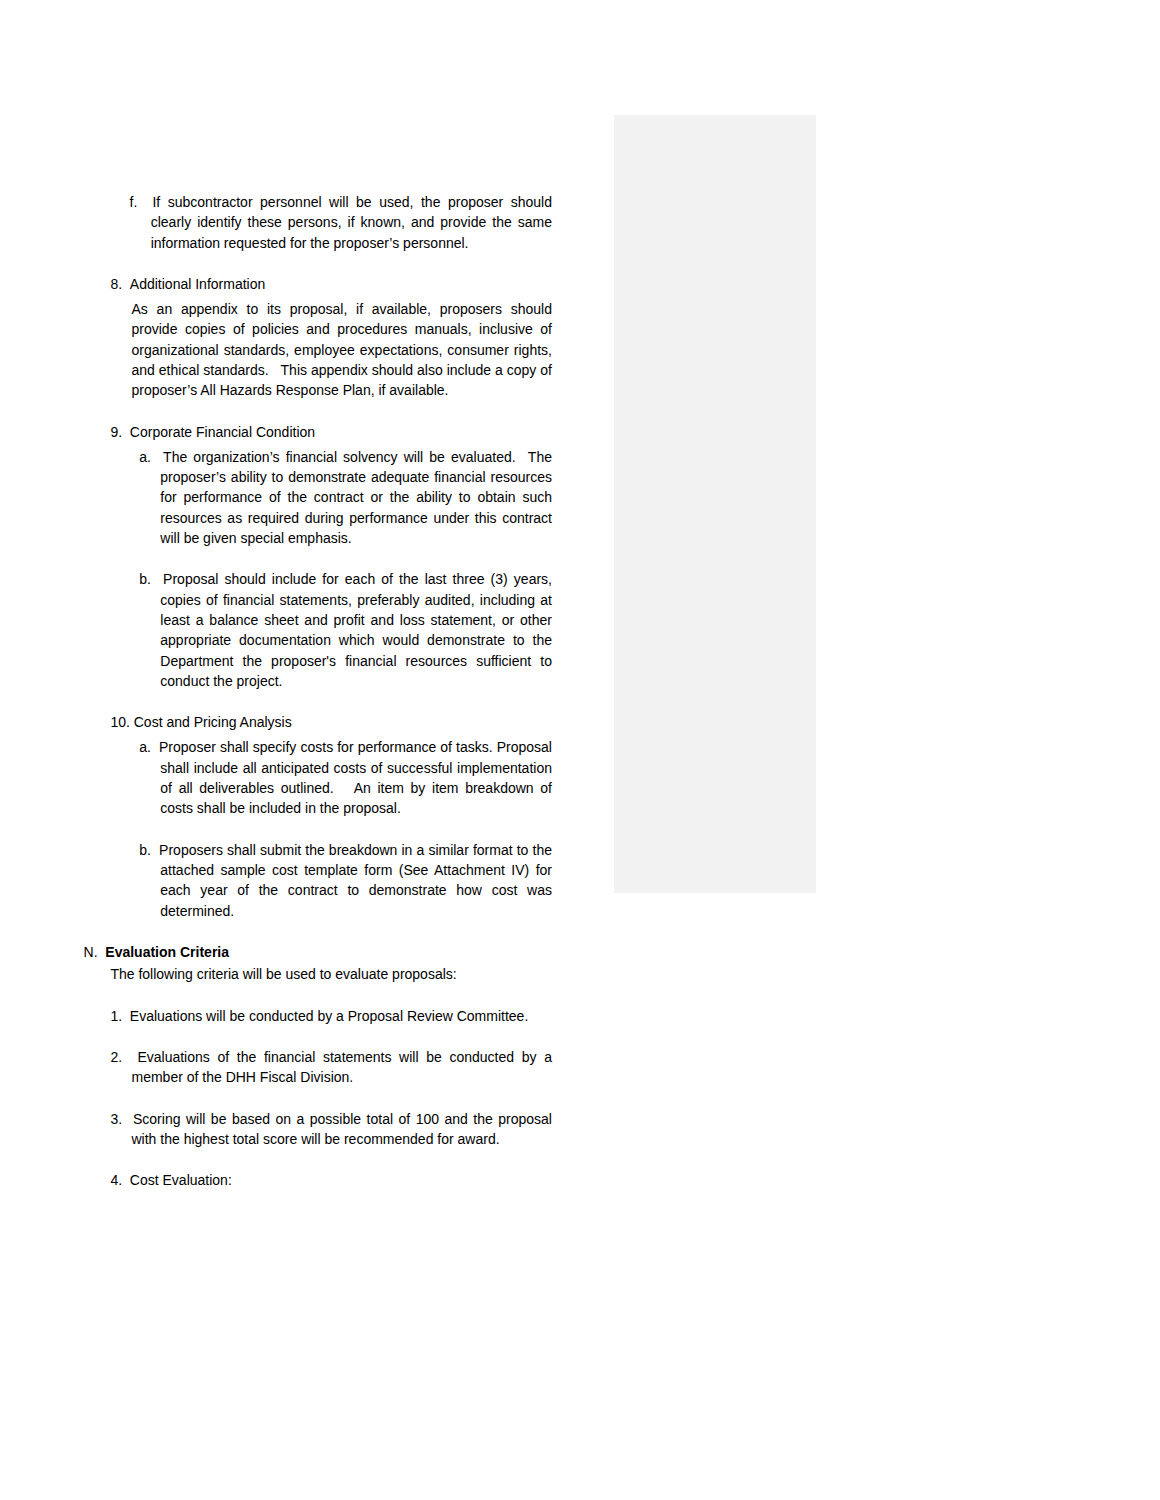f. If subcontractor personnel will be used, the proposer should clearly identify these persons, if known, and provide the same information requested for the proposer’s personnel.
8. Additional Information
As an appendix to its proposal, if available, proposers should provide copies of policies and procedures manuals, inclusive of organizational standards, employee expectations, consumer rights, and ethical standards. This appendix should also include a copy of proposer’s All Hazards Response Plan, if available.
9. Corporate Financial Condition
a. The organization’s financial solvency will be evaluated. The proposer’s ability to demonstrate adequate financial resources for performance of the contract or the ability to obtain such resources as required during performance under this contract will be given special emphasis.
b. Proposal should include for each of the last three (3) years, copies of financial statements, preferably audited, including at least a balance sheet and profit and loss statement, or other appropriate documentation which would demonstrate to the Department the proposer's financial resources sufficient to conduct the project.
10. Cost and Pricing Analysis
a. Proposer shall specify costs for performance of tasks. Proposal shall include all anticipated costs of successful implementation of all deliverables outlined. An item by item breakdown of costs shall be included in the proposal.
b. Proposers shall submit the breakdown in a similar format to the attached sample cost template form (See Attachment IV) for each year of the contract to demonstrate how cost was determined.
N. Evaluation Criteria
The following criteria will be used to evaluate proposals:
1. Evaluations will be conducted by a Proposal Review Committee.
2. Evaluations of the financial statements will be conducted by a member of the DHH Fiscal Division.
3. Scoring will be based on a possible total of 100 and the proposal with the highest total score will be recommended for award.
4. Cost Evaluation: